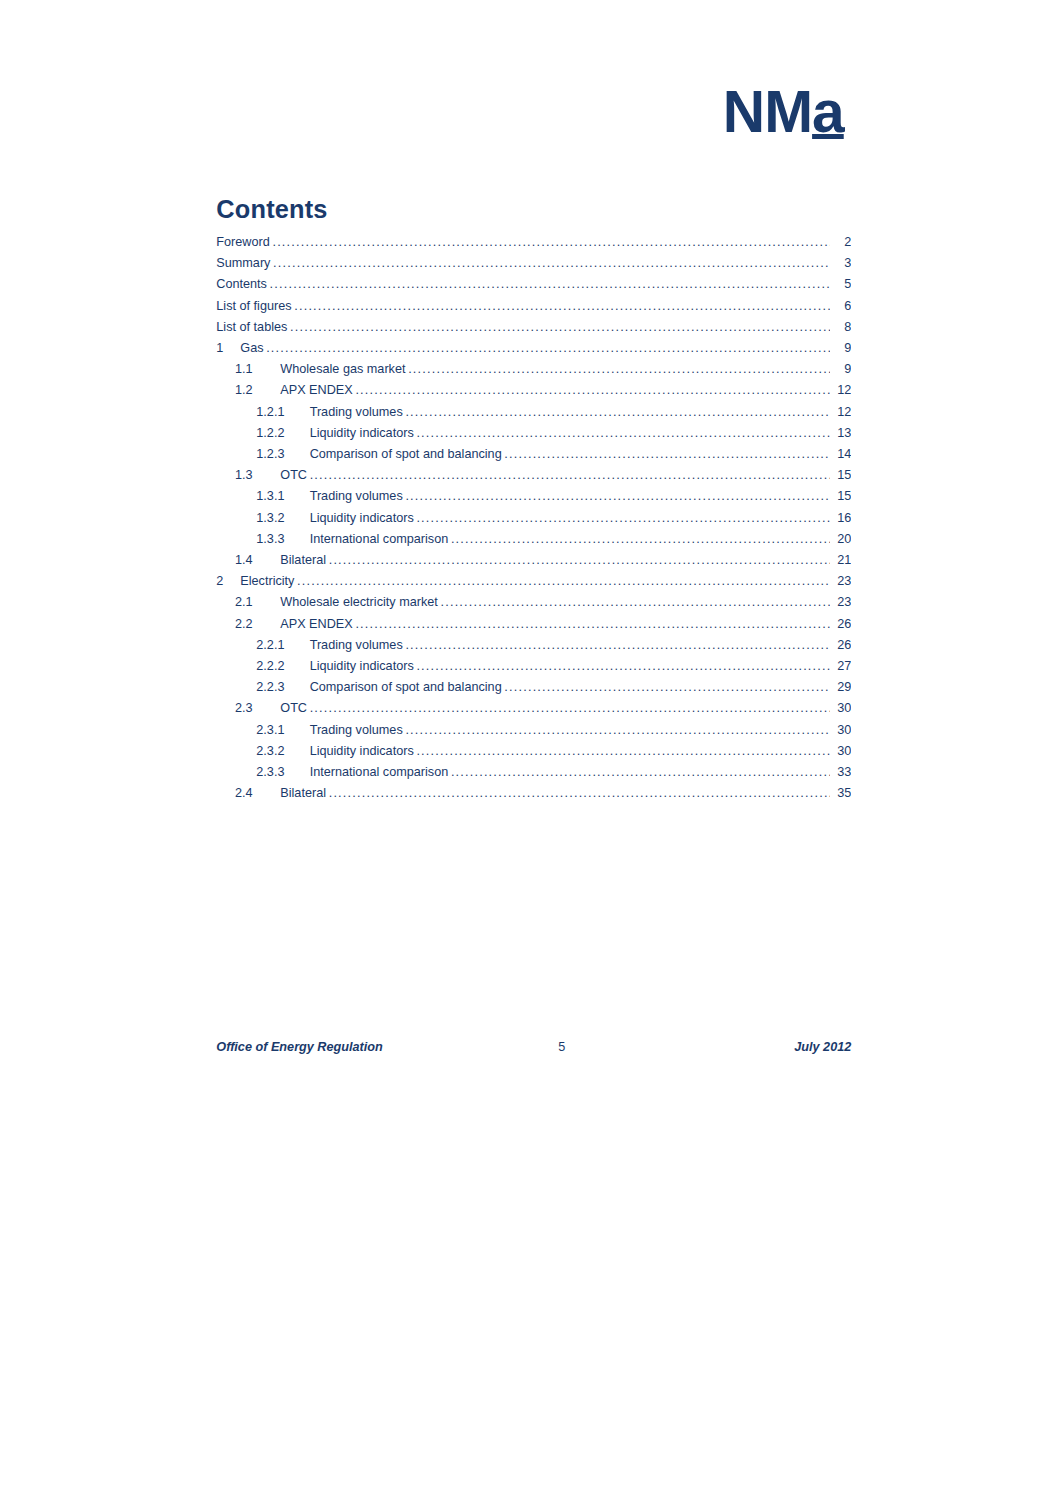NMa
Contents
Foreword .................................................................................................................................................................. 2
Summary .................................................................................................................................................................. 3
Contents .................................................................................................................................................................. 5
List of figures .................................................................................................................................................................. 6
List of tables .................................................................................................................................................................. 8
1 Gas .................................................................................................................................................................. 9
1.1 Wholesale gas market .................................................................................................................................................................. 9
1.2 APX ENDEX .................................................................................................................................................................. 12
1.2.1 Trading volumes .................................................................................................................................................................. 12
1.2.2 Liquidity indicators .................................................................................................................................................................. 13
1.2.3 Comparison of spot and balancing .................................................................................................................................................................. 14
1.3 OTC .................................................................................................................................................................. 15
1.3.1 Trading volumes .................................................................................................................................................................. 15
1.3.2 Liquidity indicators .................................................................................................................................................................. 16
1.3.3 International comparison .................................................................................................................................................................. 20
1.4 Bilateral .................................................................................................................................................................. 21
2 Electricity .................................................................................................................................................................. 23
2.1 Wholesale electricity market .................................................................................................................................................................. 23
2.2 APX ENDEX .................................................................................................................................................................. 26
2.2.1 Trading volumes .................................................................................................................................................................. 26
2.2.2 Liquidity indicators .................................................................................................................................................................. 27
2.2.3 Comparison of spot and balancing .................................................................................................................................................................. 29
2.3 OTC .................................................................................................................................................................. 30
2.3.1 Trading volumes .................................................................................................................................................................. 30
2.3.2 Liquidity indicators .................................................................................................................................................................. 30
2.3.3 International comparison .................................................................................................................................................................. 33
2.4 Bilateral .................................................................................................................................................................. 35
Office of Energy Regulation
5
July 2012